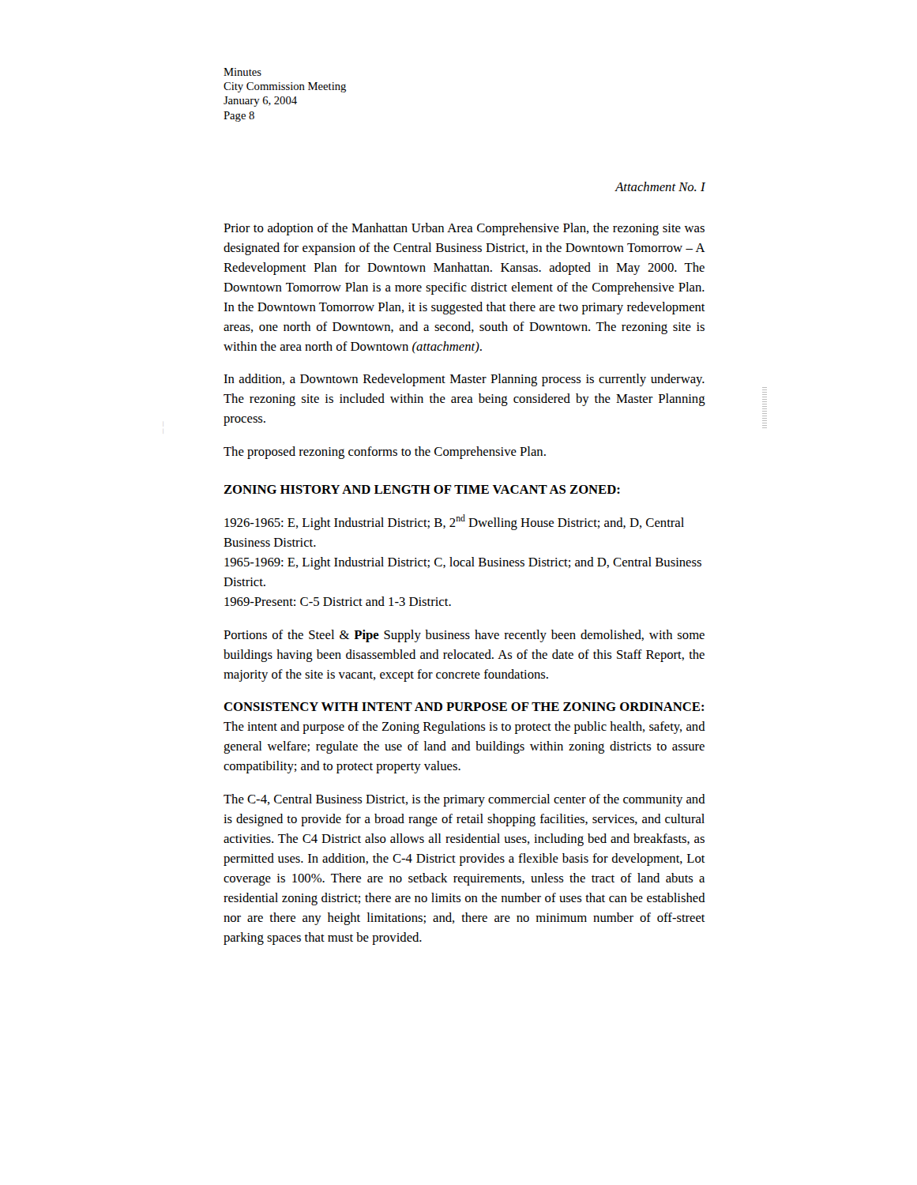— —
Minutes
City Commission Meeting
January 6, 2004
Page 8
Attachment No. I
Prior to adoption of the Manhattan Urban Area Comprehensive Plan, the rezoning site was designated for expansion of the Central Business District, in the Downtown Tomorrow – A Redevelopment Plan for Downtown Manhattan. Kansas. adopted in May 2000. The Downtown Tomorrow Plan is a more specific district element of the Comprehensive Plan. In the Downtown Tomorrow Plan, it is suggested that there are two primary redevelopment areas, one north of Downtown, and a second, south of Downtown. The rezoning site is within the area north of Downtown (attachment).
In addition, a Downtown Redevelopment Master Planning process is currently underway. The rezoning site is included within the area being considered by the Master Planning process.
The proposed rezoning conforms to the Comprehensive Plan.
ZONING HISTORY AND LENGTH OF TIME VACANT AS ZONED:
1926-1965: E, Light Industrial District; B, 2nd Dwelling House District; and, D, Central Business District.
1965-1969: E, Light Industrial District; C, local Business District; and D, Central Business District.
1969-Present: C-5 District and 1-3 District.
Portions of the Steel & Pipe Supply business have recently been demolished, with some buildings having been disassembled and relocated. As of the date of this Staff Report, the majority of the site is vacant, except for concrete foundations.
CONSISTENCY WITH INTENT AND PURPOSE OF THE ZONING ORDINANCE: The intent and purpose of the Zoning Regulations is to protect the public health, safety, and general welfare; regulate the use of land and buildings within zoning districts to assure compatibility; and to protect property values.
The C-4, Central Business District, is the primary commercial center of the community and is designed to provide for a broad range of retail shopping facilities, services, and cultural activities. The C4 District also allows all residential uses, including bed and breakfasts, as permitted uses. In addition, the C-4 District provides a flexible basis for development, Lot coverage is 100%. There are no setback requirements, unless the tract of land abuts a residential zoning district; there are no limits on the number of uses that can be established nor are there any height limitations; and, there are no minimum number of off-street parking spaces that must be provided.